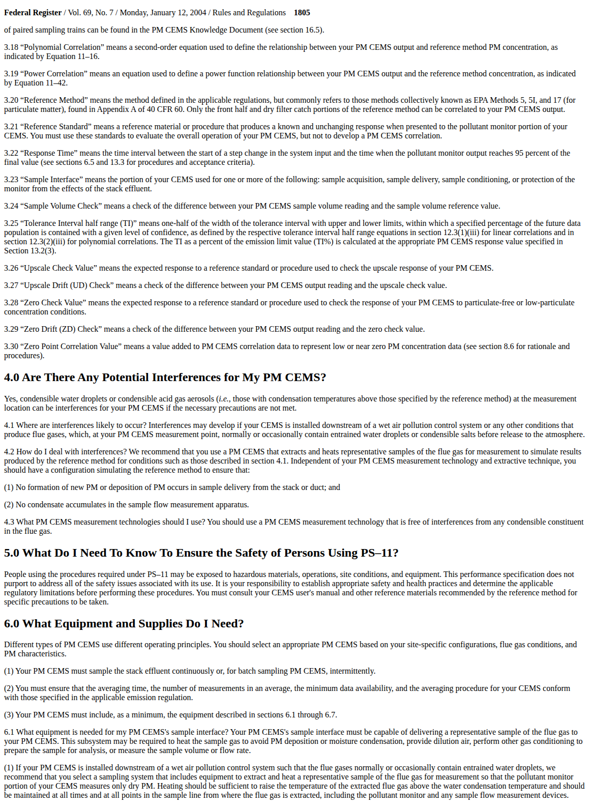Federal Register / Vol. 69, No. 7 / Monday, January 12, 2004 / Rules and Regulations 1805
of paired sampling trains can be found in the PM CEMS Knowledge Document (see section 16.5).
3.18 “Polynomial Correlation” means a second-order equation used to define the relationship between your PM CEMS output and reference method PM concentration, as indicated by Equation 11–16.
3.19 “Power Correlation” means an equation used to define a power function relationship between your PM CEMS output and the reference method concentration, as indicated by Equation 11–42.
3.20 “Reference Method” means the method defined in the applicable regulations, but commonly refers to those methods collectively known as EPA Methods 5, 5I, and 17 (for particulate matter), found in Appendix A of 40 CFR 60. Only the front half and dry filter catch portions of the reference method can be correlated to your PM CEMS output.
3.21 “Reference Standard” means a reference material or procedure that produces a known and unchanging response when presented to the pollutant monitor portion of your CEMS. You must use these standards to evaluate the overall operation of your PM CEMS, but not to develop a PM CEMS correlation.
3.22 “Response Time” means the time interval between the start of a step change in the system input and the time when the pollutant monitor output reaches 95 percent of the final value (see sections 6.5 and 13.3 for procedures and acceptance criteria).
3.23 “Sample Interface” means the portion of your CEMS used for one or more of the following: sample acquisition, sample delivery, sample conditioning, or protection of the monitor from the effects of the stack effluent.
3.24 “Sample Volume Check” means a check of the difference between your PM CEMS sample volume reading and the sample volume reference value.
3.25 “Tolerance Interval half range (TI)” means one-half of the width of the tolerance interval with upper and lower limits, within which a specified percentage of the future data population is contained with a given level of confidence, as defined by the respective tolerance interval half range equations in section 12.3(1)(iii) for linear correlations and in section 12.3(2)(iii) for polynomial correlations. The TI as a percent of the emission limit value (TI%) is calculated at the appropriate PM CEMS response value specified in Section 13.2(3).
3.26 “Upscale Check Value” means the expected response to a reference standard or procedure used to check the upscale response of your PM CEMS.
3.27 “Upscale Drift (UD) Check” means a check of the difference between your PM CEMS output reading and the upscale check value.
3.28 “Zero Check Value” means the expected response to a reference standard or procedure used to check the response of your PM CEMS to particulate-free or low-particulate concentration conditions.
3.29 “Zero Drift (ZD) Check” means a check of the difference between your PM CEMS output reading and the zero check value.
3.30 “Zero Point Correlation Value” means a value added to PM CEMS correlation data to represent low or near zero PM concentration data (see section 8.6 for rationale and procedures).
4.0 Are There Any Potential Interferences for My PM CEMS?
Yes, condensible water droplets or condensible acid gas aerosols (i.e., those with condensation temperatures above those specified by the reference method) at the measurement location can be interferences for your PM CEMS if the necessary precautions are not met.
4.1 Where are interferences likely to occur? Interferences may develop if your CEMS is installed downstream of a wet air pollution control system or any other conditions that produce flue gases, which, at your PM CEMS measurement point, normally or occasionally contain entrained water droplets or condensible salts before release to the atmosphere.
4.2 How do I deal with interferences? We recommend that you use a PM CEMS that extracts and heats representative samples of the flue gas for measurement to simulate results produced by the reference method for conditions such as those described in section 4.1. Independent of your PM CEMS measurement technology and extractive technique, you should have a configuration simulating the reference method to ensure that:
(1) No formation of new PM or deposition of PM occurs in sample delivery from the stack or duct; and
(2) No condensate accumulates in the sample flow measurement apparatus.
4.3 What PM CEMS measurement technologies should I use? You should use a PM CEMS measurement technology that is free of interferences from any condensible constituent in the flue gas.
5.0 What Do I Need To Know To Ensure the Safety of Persons Using PS–11?
People using the procedures required under PS–11 may be exposed to hazardous materials, operations, site conditions, and equipment. This performance specification does not purport to address all of the safety issues associated with its use. It is your responsibility to establish appropriate safety and health practices and determine the applicable regulatory limitations before performing these procedures. You must consult your CEMS user's manual and other reference materials recommended by the reference method for specific precautions to be taken.
6.0 What Equipment and Supplies Do I Need?
Different types of PM CEMS use different operating principles. You should select an appropriate PM CEMS based on your site-specific configurations, flue gas conditions, and PM characteristics.
(1) Your PM CEMS must sample the stack effluent continuously or, for batch sampling PM CEMS, intermittently.
(2) You must ensure that the averaging time, the number of measurements in an average, the minimum data availability, and the averaging procedure for your CEMS conform with those specified in the applicable emission regulation.
(3) Your PM CEMS must include, as a minimum, the equipment described in sections 6.1 through 6.7.
6.1 What equipment is needed for my PM CEMS's sample interface? Your PM CEMS's sample interface must be capable of delivering a representative sample of the flue gas to your PM CEMS. This subsystem may be required to heat the sample gas to avoid PM deposition or moisture condensation, provide dilution air, perform other gas conditioning to prepare the sample for analysis, or measure the sample volume or flow rate.
(1) If your PM CEMS is installed downstream of a wet air pollution control system such that the flue gases normally or occasionally contain entrained water droplets, we recommend that you select a sampling system that includes equipment to extract and heat a representative sample of the flue gas for measurement so that the pollutant monitor portion of your CEMS measures only dry PM. Heating should be sufficient to raise the temperature of the extracted flue gas above the water condensation temperature and should be maintained at all times and at all points in the sample line from where the flue gas is extracted, including the pollutant monitor and any sample flow measurement devices.